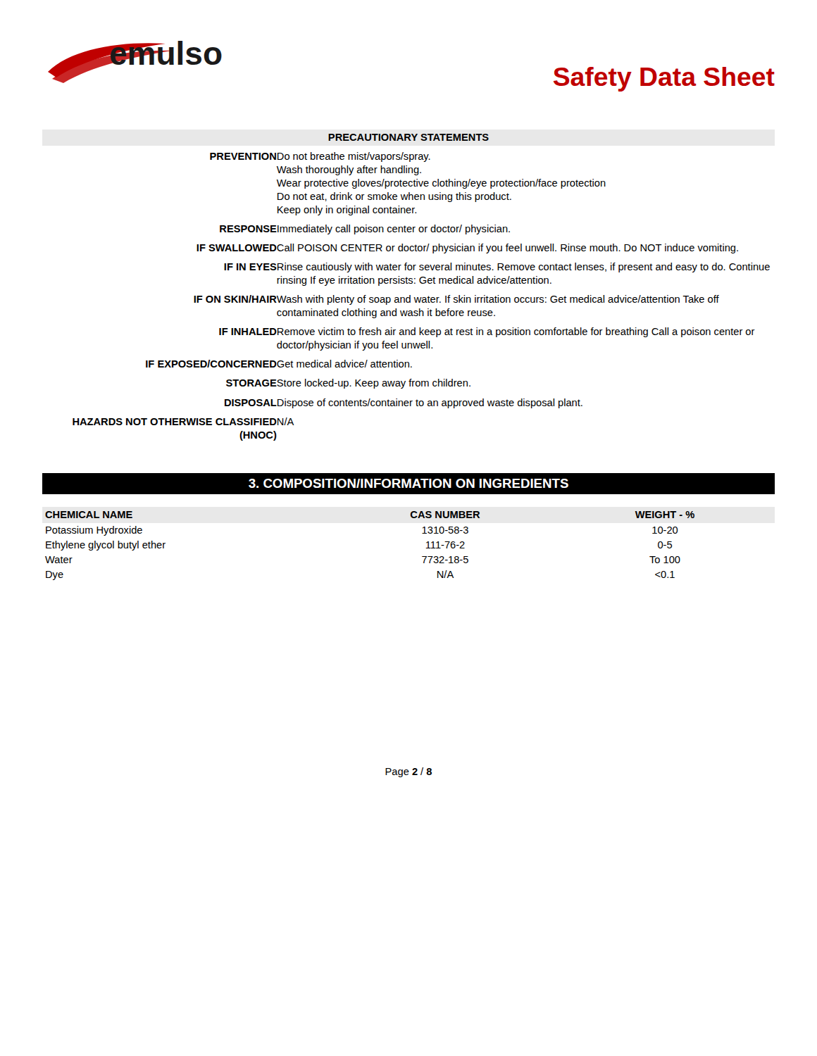emulso
Safety Data Sheet
PRECAUTIONARY STATEMENTS
| PREVENTION | Do not breathe mist/vapors/spray. Wash thoroughly after handling. Wear protective gloves/protective clothing/eye protection/face protection Do not eat, drink or smoke when using this product. Keep only in original container. |
| RESPONSE | Immediately call poison center or doctor/ physician. |
| IF SWALLOWED | Call POISON CENTER or doctor/ physician if you feel unwell. Rinse mouth. Do NOT induce vomiting. |
| IF IN EYES | Rinse cautiously with water for several minutes. Remove contact lenses, if present and easy to do. Continue rinsing If eye irritation persists: Get medical advice/attention. |
| IF ON SKIN/HAIR | Wash with plenty of soap and water. If skin irritation occurs: Get medical advice/attention Take off contaminated clothing and wash it before reuse. |
| IF INHALED | Remove victim to fresh air and keep at rest in a position comfortable for breathing Call a poison center or doctor/physician if you feel unwell. |
| IF EXPOSED/CONCERNED | Get medical advice/ attention. |
| STORAGE | Store locked-up. Keep away from children. |
| DISPOSAL | Dispose of contents/container to an approved waste disposal plant. |
| HAZARDS NOT OTHERWISE CLASSIFIED (HNOC) | N/A |
3. COMPOSITION/INFORMATION ON INGREDIENTS
| CHEMICAL NAME | CAS NUMBER | WEIGHT - % |
| --- | --- | --- |
| Potassium Hydroxide | 1310-58-3 | 10-20 |
| Ethylene glycol butyl ether | 111-76-2 | 0-5 |
| Water | 7732-18-5 | To 100 |
| Dye | N/A | <0.1 |
Page 2 / 8